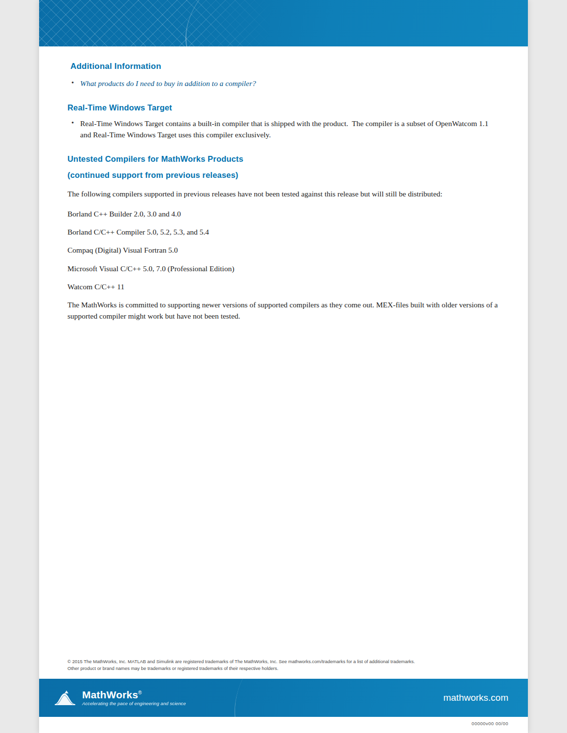Additional Information
What products do I need to buy in addition to a compiler?
Real-Time Windows Target
Real-Time Windows Target contains a built-in compiler that is shipped with the product. The compiler is a subset of OpenWatcom 1.1 and Real-Time Windows Target uses this compiler exclusively.
Untested Compilers for MathWorks Products
(continued support from previous releases)
The following compilers supported in previous releases have not been tested against this release but will still be distributed:
Borland C++ Builder 2.0, 3.0 and 4.0
Borland C/C++ Compiler 5.0, 5.2, 5.3, and 5.4
Compaq (Digital) Visual Fortran 5.0
Microsoft Visual C/C++ 5.0, 7.0 (Professional Edition)
Watcom C/C++ 11
The MathWorks is committed to supporting newer versions of supported compilers as they come out. MEX-files built with older versions of a supported compiler might work but have not been tested.
© 2015 The MathWorks, Inc. MATLAB and Simulink are registered trademarks of The MathWorks, Inc. See mathworks.com/trademarks for a list of additional trademarks.
Other product or brand names may be trademarks or registered trademarks of their respective holders.
MathWorks®
Accelerating the pace of engineering and science
mathworks.com
00000v00 00/00